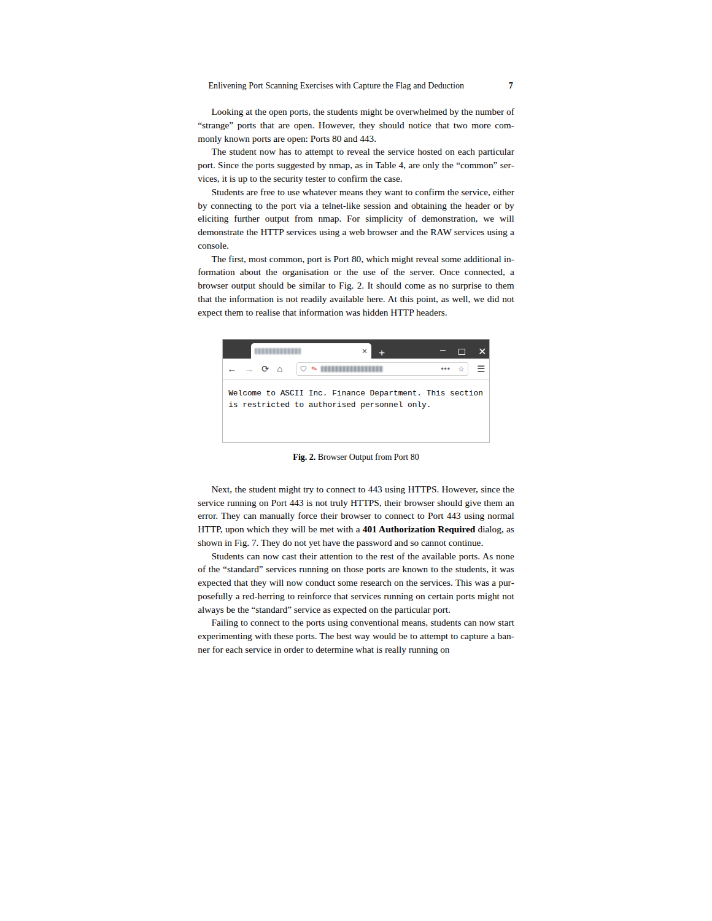Enlivening Port Scanning Exercises with Capture the Flag and Deduction 7
Looking at the open ports, the students might be overwhelmed by the number of “strange” ports that are open. However, they should notice that two more commonly known ports are open: Ports 80 and 443.
The student now has to attempt to reveal the service hosted on each particular port. Since the ports suggested by nmap, as in Table 4, are only the “common” services, it is up to the security tester to confirm the case.
Students are free to use whatever means they want to confirm the service, either by connecting to the port via a telnet-like session and obtaining the header or by eliciting further output from nmap. For simplicity of demonstration, we will demonstrate the HTTP services using a web browser and the RAW services using a console.
The first, most common, port is Port 80, which might reveal some additional information about the organisation or the use of the server. Once connected, a browser output should be similar to Fig. 2. It should come as no surprise to them that the information is not readily available here. At this point, as well, we did not expect them to realise that information was hidden HTTP headers.
✕
+ ✕
← → ⟳ ⌂ 🛡 ✎ ••• ☆ ☰
Welcome to ASCII Inc. Finance Department. This section is restricted to authorised personnel only.
Fig. 2. Browser Output from Port 80
Next, the student might try to connect to 443 using HTTPS. However, since the service running on Port 443 is not truly HTTPS, their browser should give them an error. They can manually force their browser to connect to Port 443 using normal HTTP, upon which they will be met with a 401 Authorization Required dialog, as shown in Fig. 7. They do not yet have the password and so cannot continue.
Students can now cast their attention to the rest of the available ports. As none of the “standard” services running on those ports are known to the students, it was expected that they will now conduct some research on the services. This was a purposefully a red-herring to reinforce that services running on certain ports might not always be the “standard” service as expected on the particular port.
Failing to connect to the ports using conventional means, students can now start experimenting with these ports. The best way would be to attempt to capture a banner for each service in order to determine what is really running on